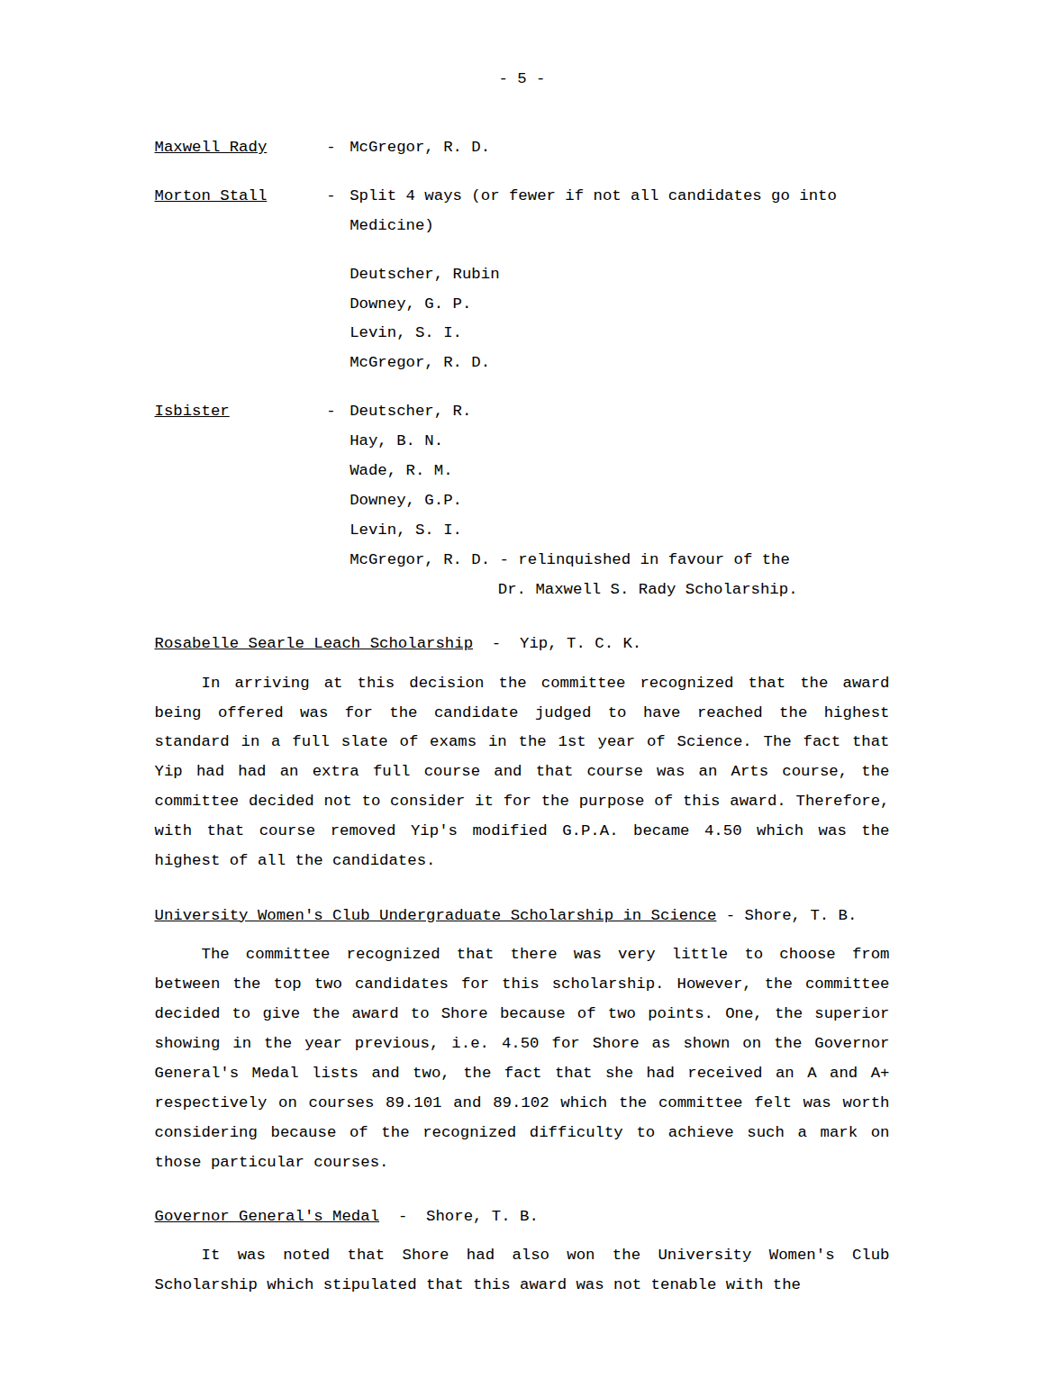- 5 -
Maxwell Rady
-
McGregor, R. D.
Morton Stall
-
Split 4 ways (or fewer if not all candidates go into Medicine)
Deutscher, Rubin
Downey, G. P.
Levin, S. I.
McGregor, R. D.
Isbister
-
Deutscher, R.
Hay, B. N.
Wade, R. M.
Downey, G.P.
Levin, S. I.
McGregor, R. D. - relinquished in favour of the
Dr. Maxwell S. Rady Scholarship.
Rosabelle Searle Leach Scholarship - Yip, T. C. K.
In arriving at this decision the committee recognized that the award being offered was for the candidate judged to have reached the highest standard in a full slate of exams in the 1st year of Science. The fact that Yip had had an extra full course and that course was an Arts course, the committee decided not to consider it for the purpose of this award. Therefore, with that course removed Yip's modified G.P.A. became 4.50 which was the highest of all the candidates.
University Women's Club Undergraduate Scholarship in Science - Shore, T. B.
The committee recognized that there was very little to choose from between the top two candidates for this scholarship. However, the committee decided to give the award to Shore because of two points. One, the superior showing in the year previous, i.e. 4.50 for Shore as shown on the Governor General's Medal lists and two, the fact that she had received an A and A+ respectively on courses 89.101 and 89.102 which the committee felt was worth considering because of the recognized difficulty to achieve such a mark on those particular courses.
Governor General's Medal - Shore, T. B.
It was noted that Shore had also won the University Women's Club Scholarship which stipulated that this award was not tenable with the